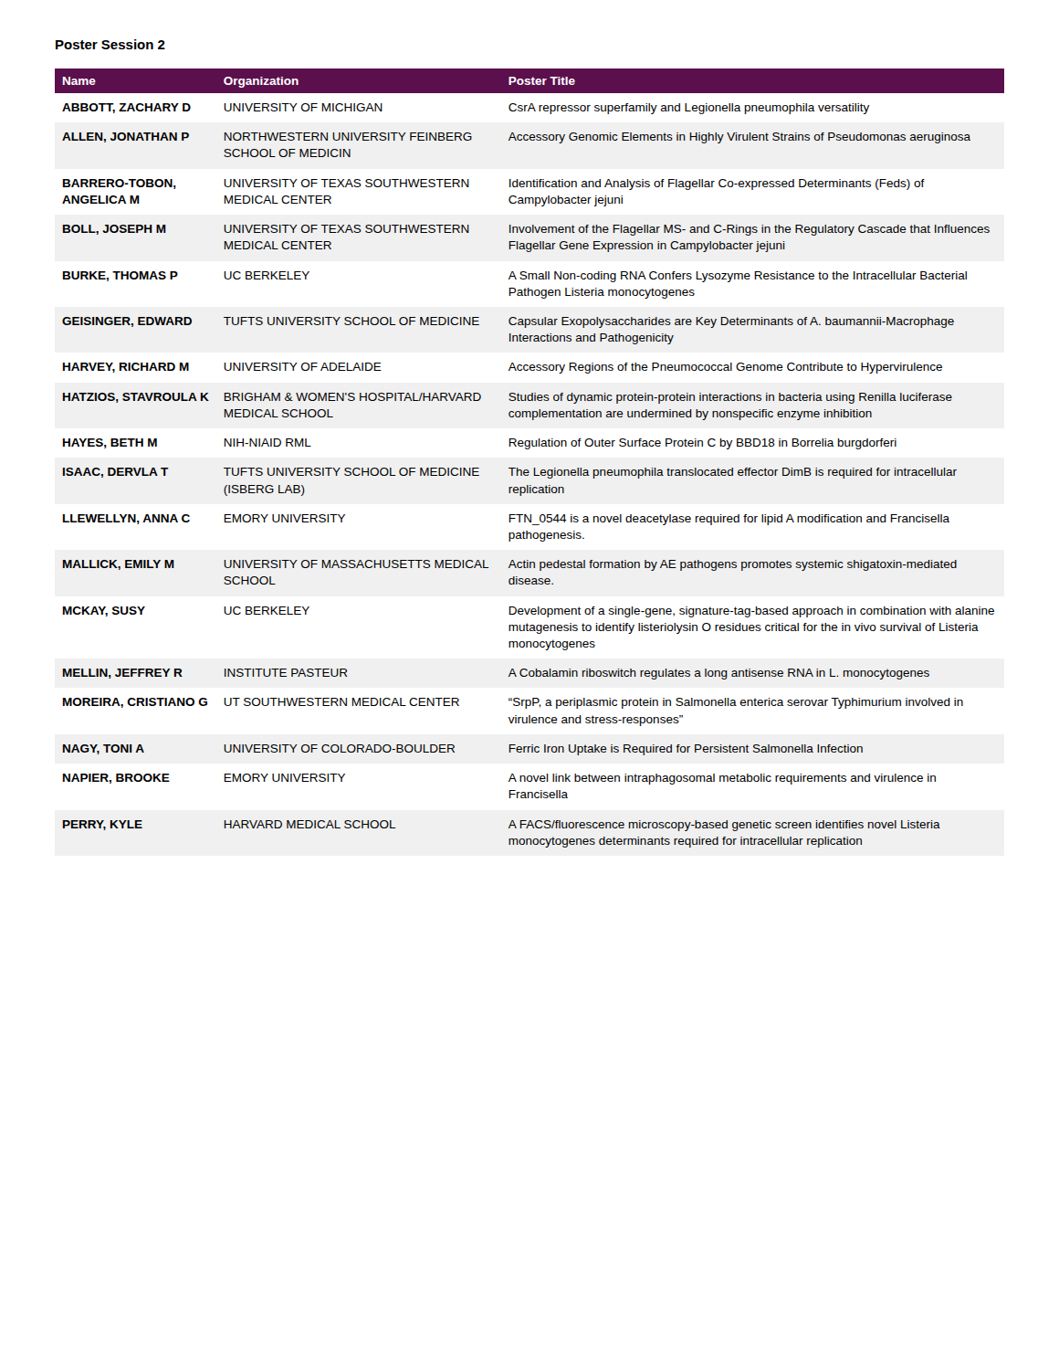Poster Session 2
| Name | Organization | Poster Title |
| --- | --- | --- |
| Abbott, Zachary D | University of Michigan | CsrA repressor superfamily and Legionella pneumophila versatility |
| Allen, Jonathan P | Northwestern University Feinberg School of Medicin | Accessory Genomic Elements in Highly Virulent Strains of Pseudomonas aeruginosa |
| Barrero-Tobon, Angelica M | University of Texas Southwestern Medical Center | Identification and Analysis of Flagellar Co-expressed Determinants (Feds) of Campylobacter jejuni |
| Boll, Joseph M | University of Texas Southwestern Medical Center | Involvement of the Flagellar MS- and C-Rings in the Regulatory Cascade that Influences Flagellar Gene Expression in Campylobacter jejuni |
| Burke, Thomas P | UC Berkeley | A Small Non-coding RNA Confers Lysozyme Resistance to the Intracellular Bacterial Pathogen Listeria monocytogenes |
| Geisinger, Edward | Tufts University School of Medicine | Capsular Exopolysaccharides are Key Determinants of A. baumannii-Macrophage Interactions and Pathogenicity |
| Harvey, Richard M | University of Adelaide | Accessory Regions of the Pneumococcal Genome Contribute to Hypervirulence |
| Hatzios, Stavroula K | Brigham & Women's Hospital/Harvard Medical School | Studies of dynamic protein-protein interactions in bacteria using Renilla luciferase complementation are undermined by nonspecific enzyme inhibition |
| Hayes, Beth M | NIH-NIAID RML | Regulation of Outer Surface Protein C by BBD18 in Borrelia burgdorferi |
| Isaac, Dervla T | Tufts University School of Medicine (Isberg Lab) | The Legionella pneumophila translocated effector DimB is required for intracellular replication |
| Llewellyn, Anna C | Emory University | FTN_0544 is a novel deacetylase required for lipid A modification and Francisella pathogenesis. |
| Mallick, Emily M | University of Massachusetts Medical School | Actin pedestal formation by AE pathogens promotes systemic shigatoxin-mediated disease. |
| McKay, Susy | UC Berkeley | Development of a single-gene, signature-tag-based approach in combination with alanine mutagenesis to identify listeriolysin O residues critical for the in vivo survival of Listeria monocytogenes |
| Mellin, Jeffrey R | Institute Pasteur | A Cobalamin riboswitch regulates a long antisense RNA in L. monocytogenes |
| Moreira, Cristiano G | UT Southwestern Medical Center | “SrpP, a periplasmic protein in Salmonella enterica serovar Typhimurium involved in virulence and stress-responses” |
| Nagy, Toni A | University of Colorado-Boulder | Ferric Iron Uptake is Required for Persistent Salmonella Infection |
| Napier, Brooke | Emory University | A novel link between intraphagosomal metabolic requirements and virulence in Francisella |
| Perry, Kyle | Harvard Medical School | A FACS/fluorescence microscopy-based genetic screen identifies novel Listeria monocytogenes determinants required for intracellular replication |